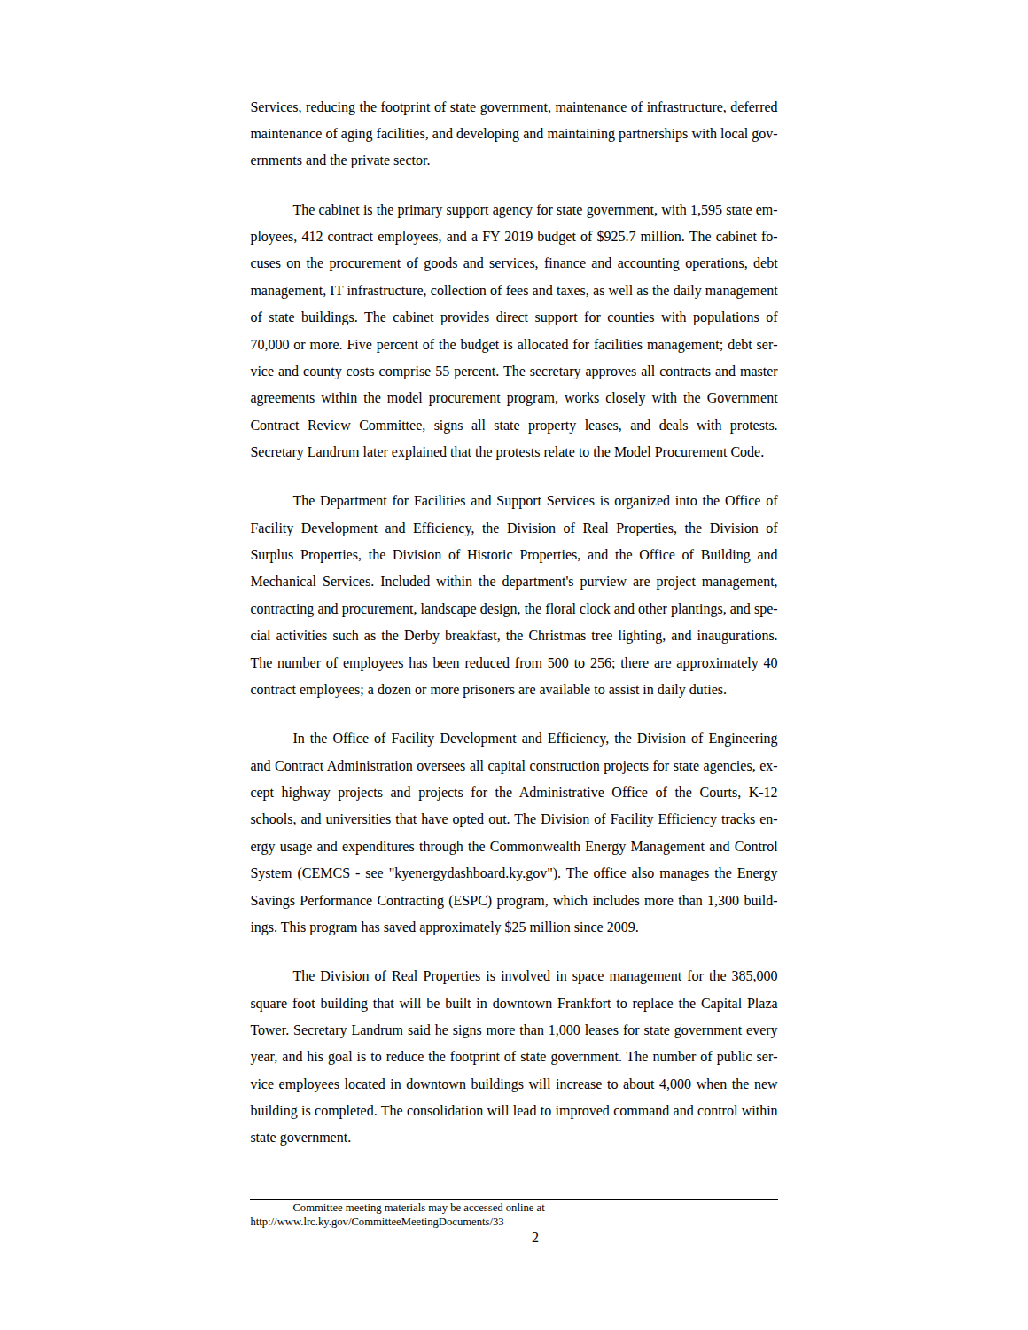Services, reducing the footprint of state government, maintenance of infrastructure, deferred maintenance of aging facilities, and developing and maintaining partnerships with local governments and the private sector.
The cabinet is the primary support agency for state government, with 1,595 state employees, 412 contract employees, and a FY 2019 budget of $925.7 million. The cabinet focuses on the procurement of goods and services, finance and accounting operations, debt management, IT infrastructure, collection of fees and taxes, as well as the daily management of state buildings. The cabinet provides direct support for counties with populations of 70,000 or more. Five percent of the budget is allocated for facilities management; debt service and county costs comprise 55 percent. The secretary approves all contracts and master agreements within the model procurement program, works closely with the Government Contract Review Committee, signs all state property leases, and deals with protests. Secretary Landrum later explained that the protests relate to the Model Procurement Code.
The Department for Facilities and Support Services is organized into the Office of Facility Development and Efficiency, the Division of Real Properties, the Division of Surplus Properties, the Division of Historic Properties, and the Office of Building and Mechanical Services. Included within the department's purview are project management, contracting and procurement, landscape design, the floral clock and other plantings, and special activities such as the Derby breakfast, the Christmas tree lighting, and inaugurations. The number of employees has been reduced from 500 to 256; there are approximately 40 contract employees; a dozen or more prisoners are available to assist in daily duties.
In the Office of Facility Development and Efficiency, the Division of Engineering and Contract Administration oversees all capital construction projects for state agencies, except highway projects and projects for the Administrative Office of the Courts, K-12 schools, and universities that have opted out. The Division of Facility Efficiency tracks energy usage and expenditures through the Commonwealth Energy Management and Control System (CEMCS - see "kyenergydashboard.ky.gov"). The office also manages the Energy Savings Performance Contracting (ESPC) program, which includes more than 1,300 buildings. This program has saved approximately $25 million since 2009.
The Division of Real Properties is involved in space management for the 385,000 square foot building that will be built in downtown Frankfort to replace the Capital Plaza Tower. Secretary Landrum said he signs more than 1,000 leases for state government every year, and his goal is to reduce the footprint of state government. The number of public service employees located in downtown buildings will increase to about 4,000 when the new building is completed. The consolidation will lead to improved command and control within state government.
Committee meeting materials may be accessed online at http://www.lrc.ky.gov/CommitteeMeetingDocuments/33
2